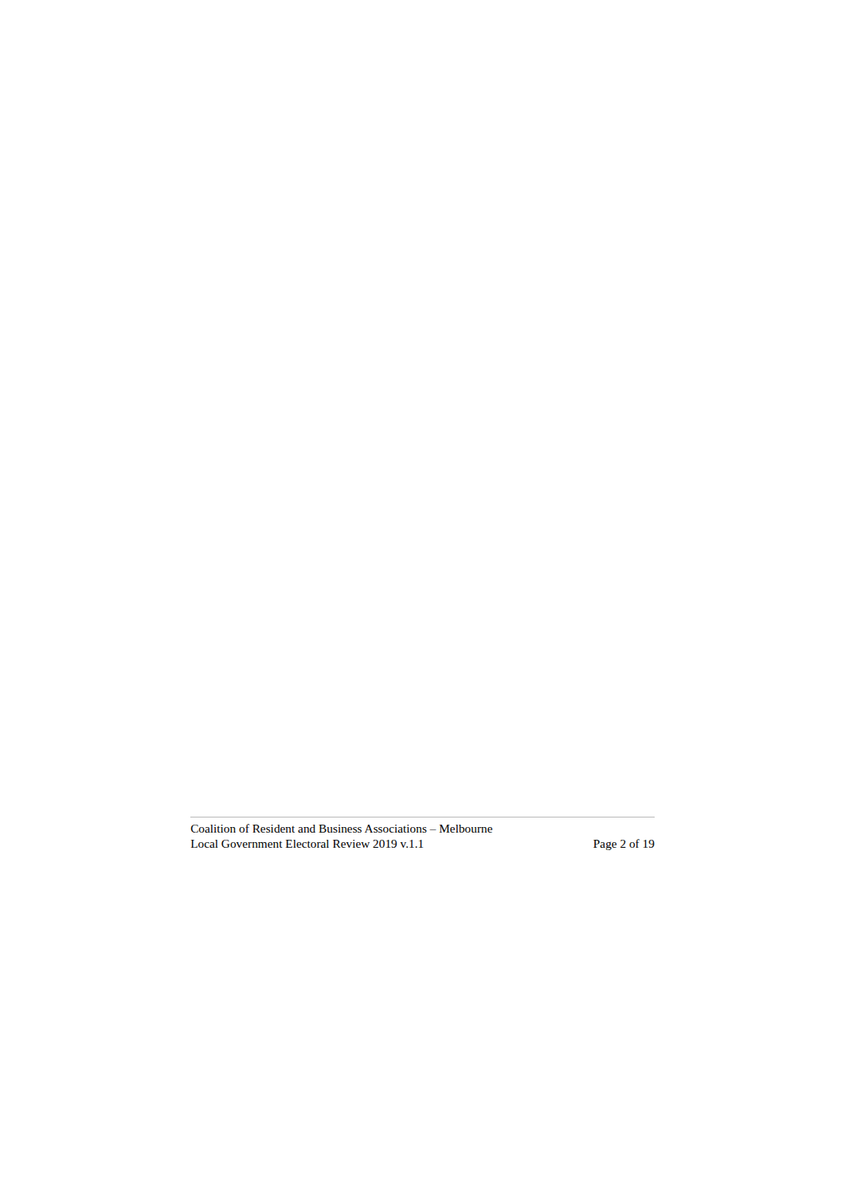Coalition of Resident and Business Associations – Melbourne
Local Government Electoral Review 2019 v.1.1
Page 2 of 19